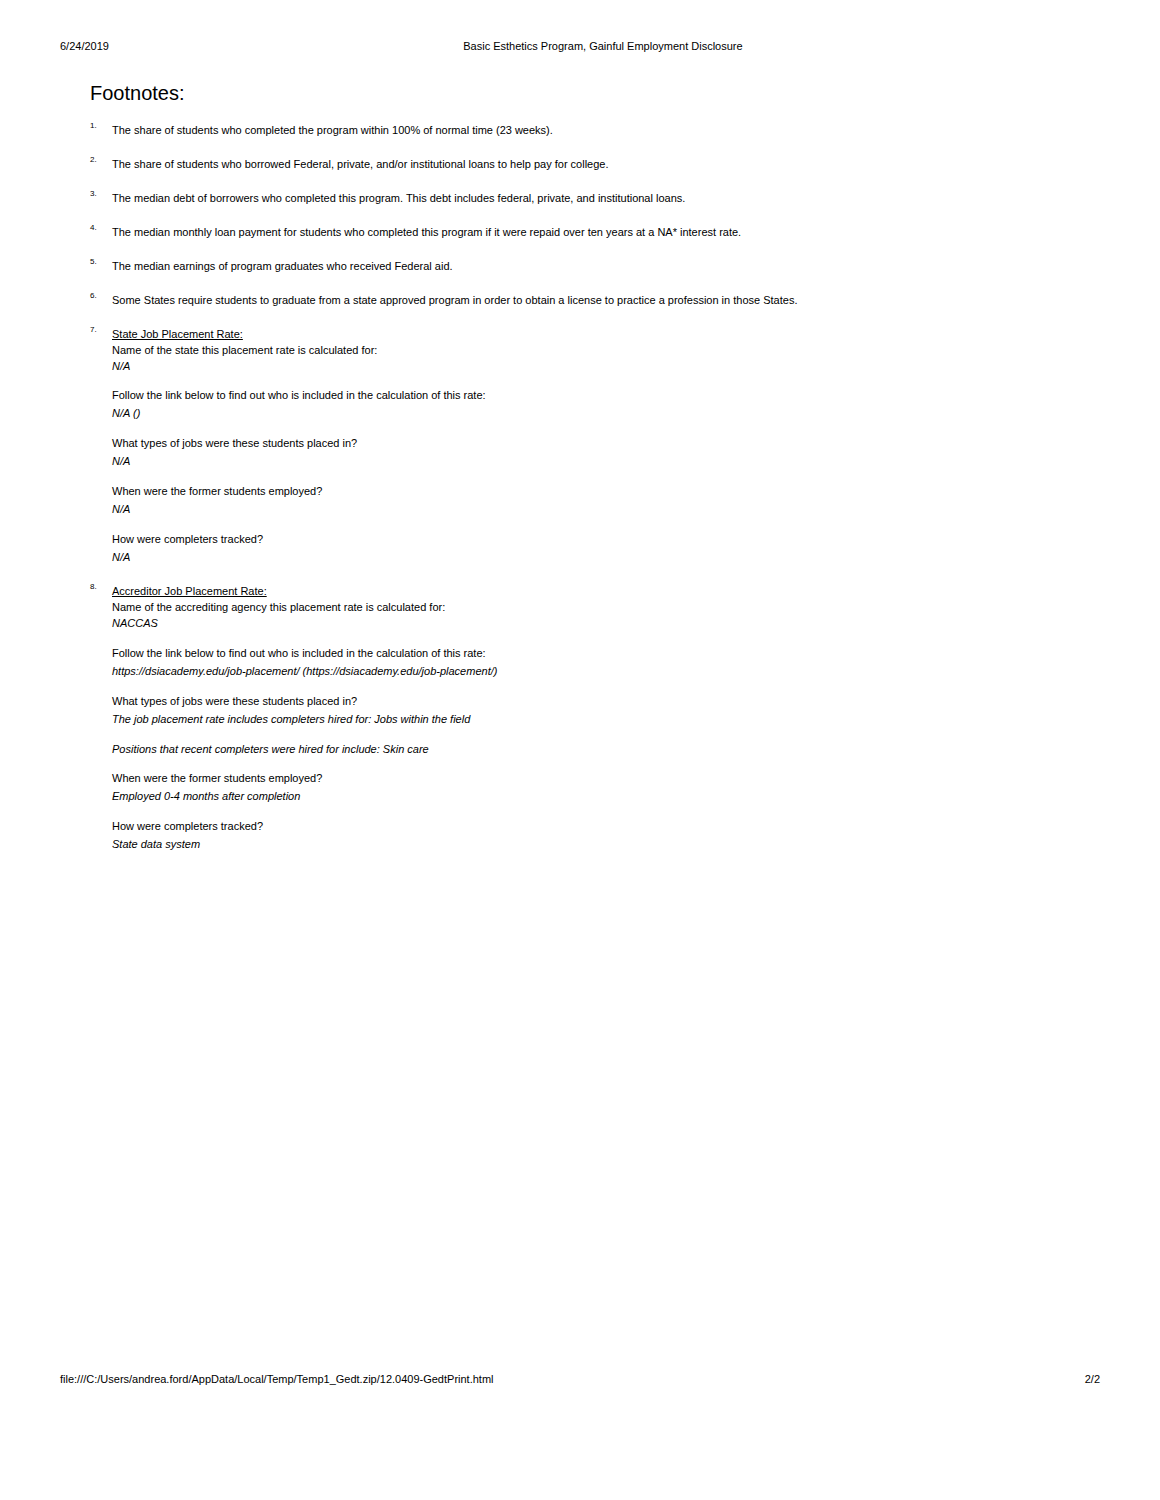6/24/2019
Basic Esthetics Program, Gainful Employment Disclosure
Footnotes:
The share of students who completed the program within 100% of normal time (23 weeks).
The share of students who borrowed Federal, private, and/or institutional loans to help pay for college.
The median debt of borrowers who completed this program. This debt includes federal, private, and institutional loans.
The median monthly loan payment for students who completed this program if it were repaid over ten years at a NA* interest rate.
The median earnings of program graduates who received Federal aid.
Some States require students to graduate from a state approved program in order to obtain a license to practice a profession in those States.
State Job Placement Rate:
Name of the state this placement rate is calculated for:
N/A
Follow the link below to find out who is included in the calculation of this rate:
N/A ()
What types of jobs were these students placed in?
N/A
When were the former students employed?
N/A
How were completers tracked?
N/A
Accreditor Job Placement Rate:
Name of the accrediting agency this placement rate is calculated for:
NACCAS
Follow the link below to find out who is included in the calculation of this rate:
https://dsiacademy.edu/job-placement/ (https://dsiacademy.edu/job-placement/)
What types of jobs were these students placed in?
The job placement rate includes completers hired for: Jobs within the field
Positions that recent completers were hired for include: Skin care
When were the former students employed?
Employed 0-4 months after completion
How were completers tracked?
State data system
file:///C:/Users/andrea.ford/AppData/Local/Temp/Temp1_Gedt.zip/12.0409-GedtPrint.html
2/2